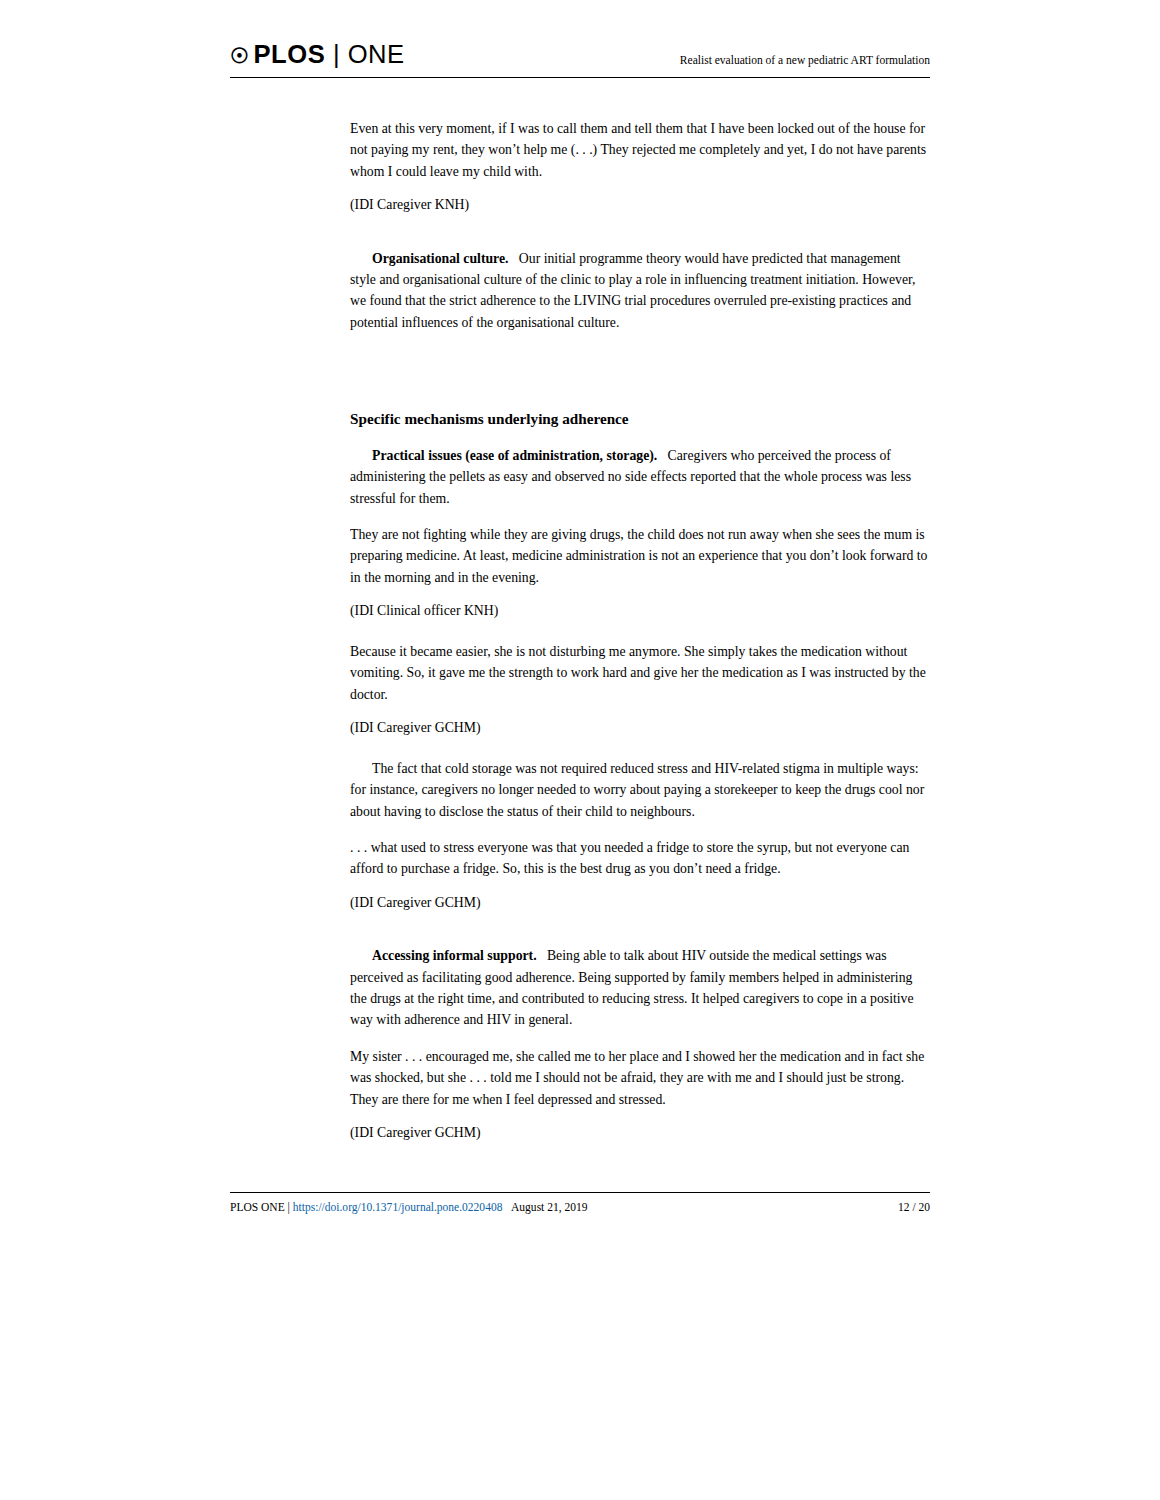☉PLOS | ONE
Realist evaluation of a new pediatric ART formulation
Even at this very moment, if I was to call them and tell them that I have been locked out of the house for not paying my rent, they won’t help me (. . .) They rejected me completely and yet, I do not have parents whom I could leave my child with.
(IDI Caregiver KNH)
Organisational culture. Our initial programme theory would have predicted that management style and organisational culture of the clinic to play a role in influencing treatment initiation. However, we found that the strict adherence to the LIVING trial procedures overruled pre-existing practices and potential influences of the organisational culture.
Specific mechanisms underlying adherence
Practical issues (ease of administration, storage). Caregivers who perceived the process of administering the pellets as easy and observed no side effects reported that the whole process was less stressful for them.
They are not fighting while they are giving drugs, the child does not run away when she sees the mum is preparing medicine. At least, medicine administration is not an experience that you don’t look forward to in the morning and in the evening.
(IDI Clinical officer KNH)
Because it became easier, she is not disturbing me anymore. She simply takes the medication without vomiting. So, it gave me the strength to work hard and give her the medication as I was instructed by the doctor.
(IDI Caregiver GCHM)
The fact that cold storage was not required reduced stress and HIV-related stigma in multiple ways: for instance, caregivers no longer needed to worry about paying a storekeeper to keep the drugs cool nor about having to disclose the status of their child to neighbours.
. . . what used to stress everyone was that you needed a fridge to store the syrup, but not everyone can afford to purchase a fridge. So, this is the best drug as you don’t need a fridge.
(IDI Caregiver GCHM)
Accessing informal support. Being able to talk about HIV outside the medical settings was perceived as facilitating good adherence. Being supported by family members helped in administering the drugs at the right time, and contributed to reducing stress. It helped caregivers to cope in a positive way with adherence and HIV in general.
My sister . . . encouraged me, she called me to her place and I showed her the medication and in fact she was shocked, but she . . . told me I should not be afraid, they are with me and I should just be strong. They are there for me when I feel depressed and stressed.
(IDI Caregiver GCHM)
PLOS ONE | https://doi.org/10.1371/journal.pone.0220408 August 21, 2019
12 / 20